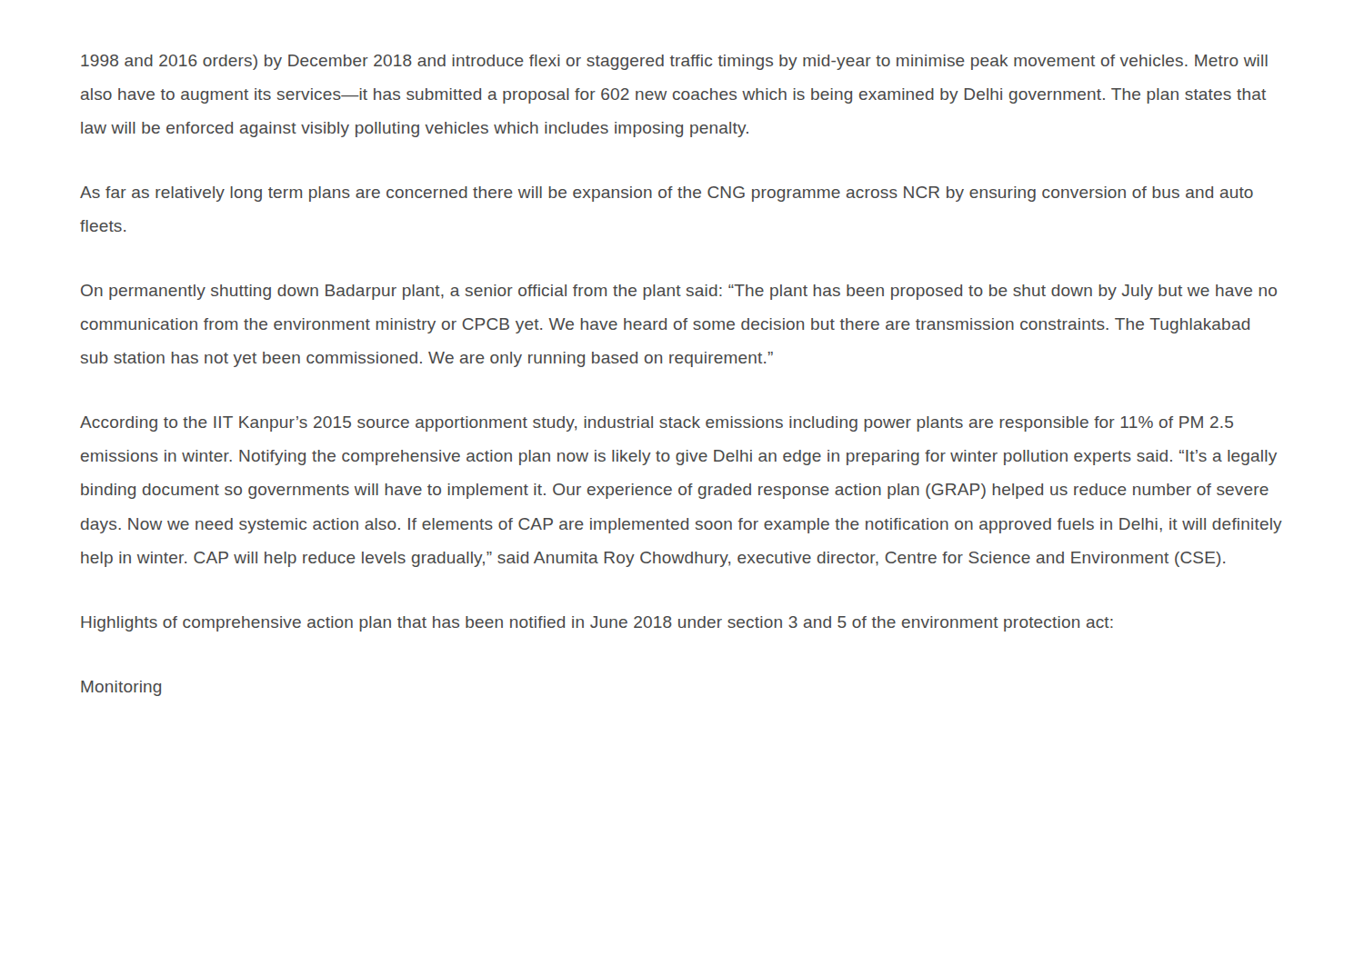1998 and 2016 orders) by December 2018 and introduce flexi or staggered traffic timings by mid-year to minimise peak movement of vehicles. Metro will also have to augment its services—it has submitted a proposal for 602 new coaches which is being examined by Delhi government. The plan states that law will be enforced against visibly polluting vehicles which includes imposing penalty.
As far as relatively long term plans are concerned there will be expansion of the CNG programme across NCR by ensuring conversion of bus and auto fleets.
On permanently shutting down Badarpur plant, a senior official from the plant said: “The plant has been proposed to be shut down by July but we have no communication from the environment ministry or CPCB yet. We have heard of some decision but there are transmission constraints. The Tughlakabad sub station has not yet been commissioned. We are only running based on requirement.”
According to the IIT Kanpur’s 2015 source apportionment study, industrial stack emissions including power plants are responsible for 11% of PM 2.5 emissions in winter. Notifying the comprehensive action plan now is likely to give Delhi an edge in preparing for winter pollution experts said. “It’s a legally binding document so governments will have to implement it. Our experience of graded response action plan (GRAP) helped us reduce number of severe days. Now we need systemic action also. If elements of CAP are implemented soon for example the notification on approved fuels in Delhi, it will definitely help in winter. CAP will help reduce levels gradually,” said Anumita Roy Chowdhury, executive director, Centre for Science and Environment (CSE).
Highlights of comprehensive action plan that has been notified in June 2018 under section 3 and 5 of the environment protection act:
Monitoring